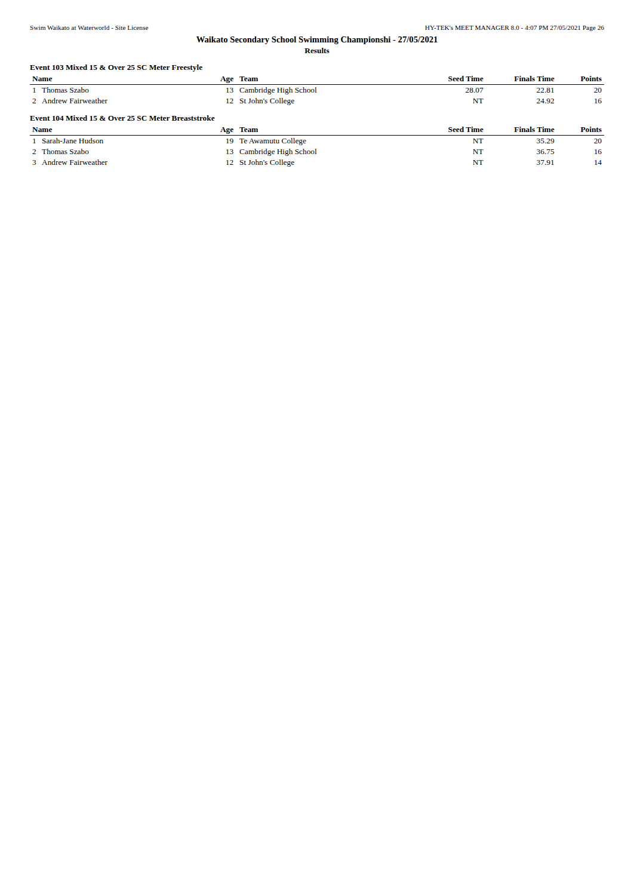Swim Waikato at Waterworld - Site License
HY-TEK's MEET MANAGER 8.0 - 4:07 PM 27/05/2021 Page 26
Waikato Secondary School Swimming Championshi - 27/05/2021
Results
Event 103 Mixed 15 & Over 25 SC Meter Freestyle
| Name | Age | Team | Seed Time | Finals Time | Points |
| --- | --- | --- | --- | --- | --- |
| 1 Thomas Szabo | 13 | Cambridge High School | 28.07 | 22.81 | 20 |
| 2 Andrew Fairweather | 12 | St John's College | NT | 24.92 | 16 |
Event 104 Mixed 15 & Over 25 SC Meter Breaststroke
| Name | Age | Team | Seed Time | Finals Time | Points |
| --- | --- | --- | --- | --- | --- |
| 1 Sarah-Jane Hudson | 19 | Te Awamutu College | NT | 35.29 | 20 |
| 2 Thomas Szabo | 13 | Cambridge High School | NT | 36.75 | 16 |
| 3 Andrew Fairweather | 12 | St John's College | NT | 37.91 | 14 |